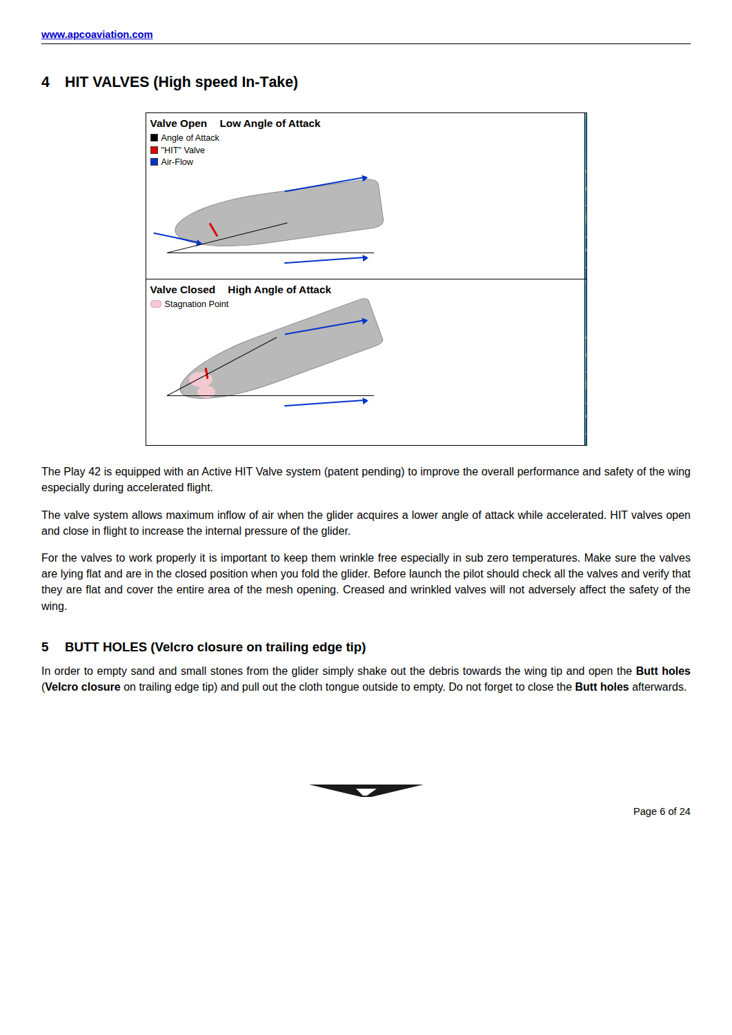www.apcoaviation.com
4 HIT VALVES (High speed In-Take)
| Valve Open Low Angle of Attack Angle of Attack "HIT" Valve Air-Flow | Valve Open - Low Angle of Attack |
| Valve Closed High Angle of Attack Stagnation Point | Valve Closed - High Angle of Attack |
The Play 42 is equipped with an Active HIT Valve system (patent pending) to improve the overall performance and safety of the wing especially during accelerated flight.
The valve system allows maximum inflow of air when the glider acquires a lower angle of attack while accelerated. HIT valves open and close in flight to increase the internal pressure of the glider.
For the valves to work properly it is important to keep them wrinkle free especially in sub zero temperatures. Make sure the valves are lying flat and are in the closed position when you fold the glider. Before launch the pilot should check all the valves and verify that they are flat and cover the entire area of the mesh opening. Creased and wrinkled valves will not adversely affect the safety of the wing.
5 BUTT HOLES (Velcro closure on trailing edge tip)
In order to empty sand and small stones from the glider simply shake out the debris towards the wing tip and open the Butt holes (Velcro closure on trailing edge tip) and pull out the cloth tongue outside to empty. Do not forget to close the Butt holes afterwards.
Page 6 of 24